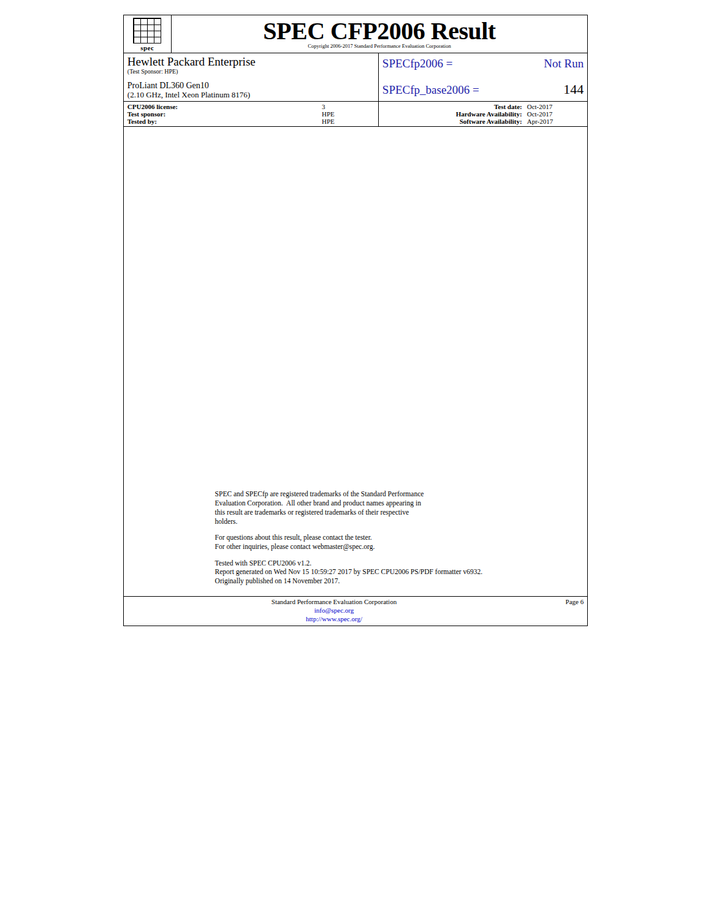spec
SPEC CFP2006 Result
Copyright 2006-2017 Standard Performance Evaluation Corporation
Hewlett Packard Enterprise
(Test Sponsor: HPE)
ProLiant DL360 Gen10
(2.10 GHz, Intel Xeon Platinum 8176)
SPECfp2006 = Not Run
SPECfp_base2006 = 144
| CPU2006 license: | 3 |
| Test sponsor: | HPE |
| Tested by: | HPE |
| Test date: | Oct-2017 |
| Hardware Availability: | Oct-2017 |
| Software Availability: | Apr-2017 |
SPEC and SPECfp are registered trademarks of the Standard Performance
Evaluation Corporation. All other brand and product names appearing in
this result are trademarks or registered trademarks of their respective
holders.
For questions about this result, please contact the tester.
For other inquiries, please contact webmaster@spec.org.
Tested with SPEC CPU2006 v1.2.
Report generated on Wed Nov 15 10:59:27 2017 by SPEC CPU2006 PS/PDF formatter v6932.
Originally published on 14 November 2017.
Standard Performance Evaluation Corporation
info@spec.org
http://www.spec.org/
Page 6